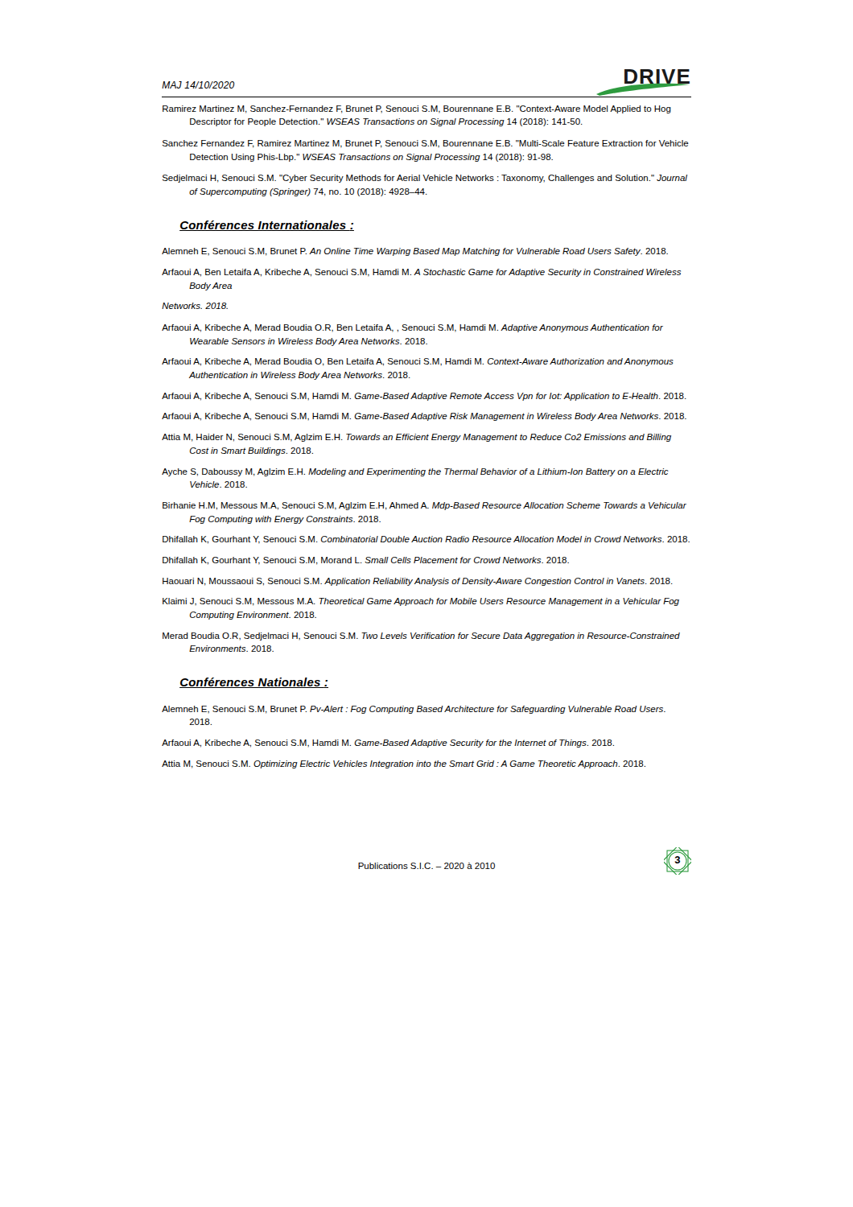MAJ 14/10/2020
DRIVE
Ramirez Martinez M, Sanchez-Fernandez F, Brunet P, Senouci S.M, Bourennane E.B. "Context-Aware Model Applied to Hog Descriptor for People Detection." WSEAS Transactions on Signal Processing 14 (2018): 141-50.
Sanchez Fernandez F, Ramirez Martinez M, Brunet P, Senouci S.M, Bourennane E.B. "Multi-Scale Feature Extraction for Vehicle Detection Using Phis-Lbp." WSEAS Transactions on Signal Processing 14 (2018): 91-98.
Sedjelmaci H, Senouci S.M. "Cyber Security Methods for Aerial Vehicle Networks : Taxonomy, Challenges and Solution." Journal of Supercomputing (Springer) 74, no. 10 (2018): 4928–44.
Conférences Internationales :
Alemneh E, Senouci S.M, Brunet P. An Online Time Warping Based Map Matching for Vulnerable Road Users Safety. 2018.
Arfaoui A, Ben Letaifa A, Kribeche A, Senouci S.M, Hamdi M. A Stochastic Game for Adaptive Security in Constrained Wireless Body Area
Networks. 2018.
Arfaoui A, Kribeche A, Merad Boudia O.R, Ben Letaifa A, , Senouci S.M, Hamdi M. Adaptive Anonymous Authentication for Wearable Sensors in Wireless Body Area Networks. 2018.
Arfaoui A, Kribeche A, Merad Boudia O, Ben Letaifa A, Senouci S.M, Hamdi M. Context-Aware Authorization and Anonymous Authentication in Wireless Body Area Networks. 2018.
Arfaoui A, Kribeche A, Senouci S.M, Hamdi M. Game-Based Adaptive Remote Access Vpn for Iot: Application to E-Health. 2018.
Arfaoui A, Kribeche A, Senouci S.M, Hamdi M. Game-Based Adaptive Risk Management in Wireless Body Area Networks. 2018.
Attia M, Haider N, Senouci S.M, Aglzim E.H. Towards an Efficient Energy Management to Reduce Co2 Emissions and Billing Cost in Smart Buildings. 2018.
Ayche S, Daboussy M, Aglzim E.H. Modeling and Experimenting the Thermal Behavior of a Lithium-Ion Battery on a Electric Vehicle. 2018.
Birhanie H.M, Messous M.A, Senouci S.M, Aglzim E.H, Ahmed A. Mdp-Based Resource Allocation Scheme Towards a Vehicular Fog Computing with Energy Constraints. 2018.
Dhifallah K, Gourhant Y, Senouci S.M. Combinatorial Double Auction Radio Resource Allocation Model in Crowd Networks. 2018.
Dhifallah K, Gourhant Y, Senouci S.M, Morand L. Small Cells Placement for Crowd Networks. 2018.
Haouari N, Moussaoui S, Senouci S.M. Application Reliability Analysis of Density-Aware Congestion Control in Vanets. 2018.
Klaimi J, Senouci S.M, Messous M.A. Theoretical Game Approach for Mobile Users Resource Management in a Vehicular Fog Computing Environment. 2018.
Merad Boudia O.R, Sedjelmaci H, Senouci S.M. Two Levels Verification for Secure Data Aggregation in Resource-Constrained Environments. 2018.
Conférences Nationales :
Alemneh E, Senouci S.M, Brunet P. Pv-Alert : Fog Computing Based Architecture for Safeguarding Vulnerable Road Users. 2018.
Arfaoui A, Kribeche A, Senouci S.M, Hamdi M. Game-Based Adaptive Security for the Internet of Things. 2018.
Attia M, Senouci S.M. Optimizing Electric Vehicles Integration into the Smart Grid : A Game Theoretic Approach. 2018.
Publications S.I.C. – 2020 à 2010
3